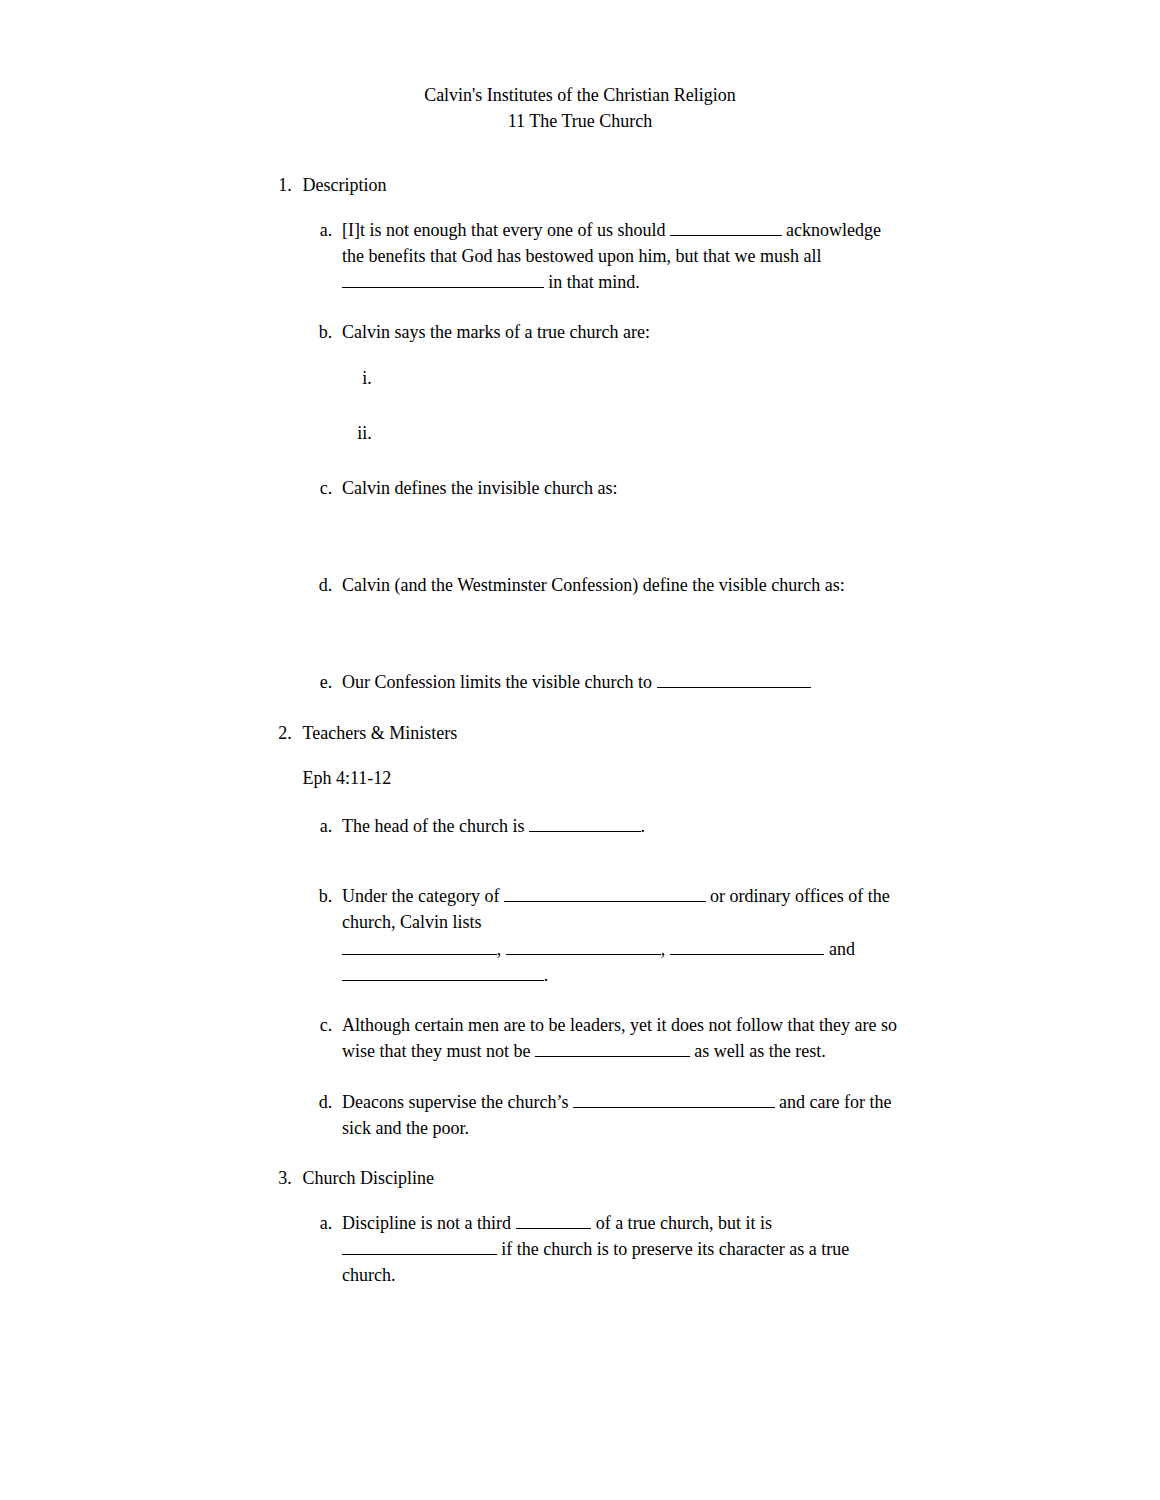Calvin's Institutes of the Christian Religion 11 The True Church
Description
[I]t is not enough that every one of us should acknowledge the benefits that God has bestowed upon him, but that we mush all in that mind.
Calvin says the marks of a true church are:
Calvin defines the invisible church as:
Calvin (and the Westminster Confession) define the visible church as:
Our Confession limits the visible church to
Teachers & Ministers
Eph 4:11-12
The head of the church is .
Under the category of or ordinary offices of the church, Calvin lists , , and .
Although certain men are to be leaders, yet it does not follow that they are so wise that they must not be as well as the rest.
Deacons supervise the church’s and care for the sick and the poor.
Church Discipline
Discipline is not a third of a true church, but it is if the church is to preserve its character as a true church.